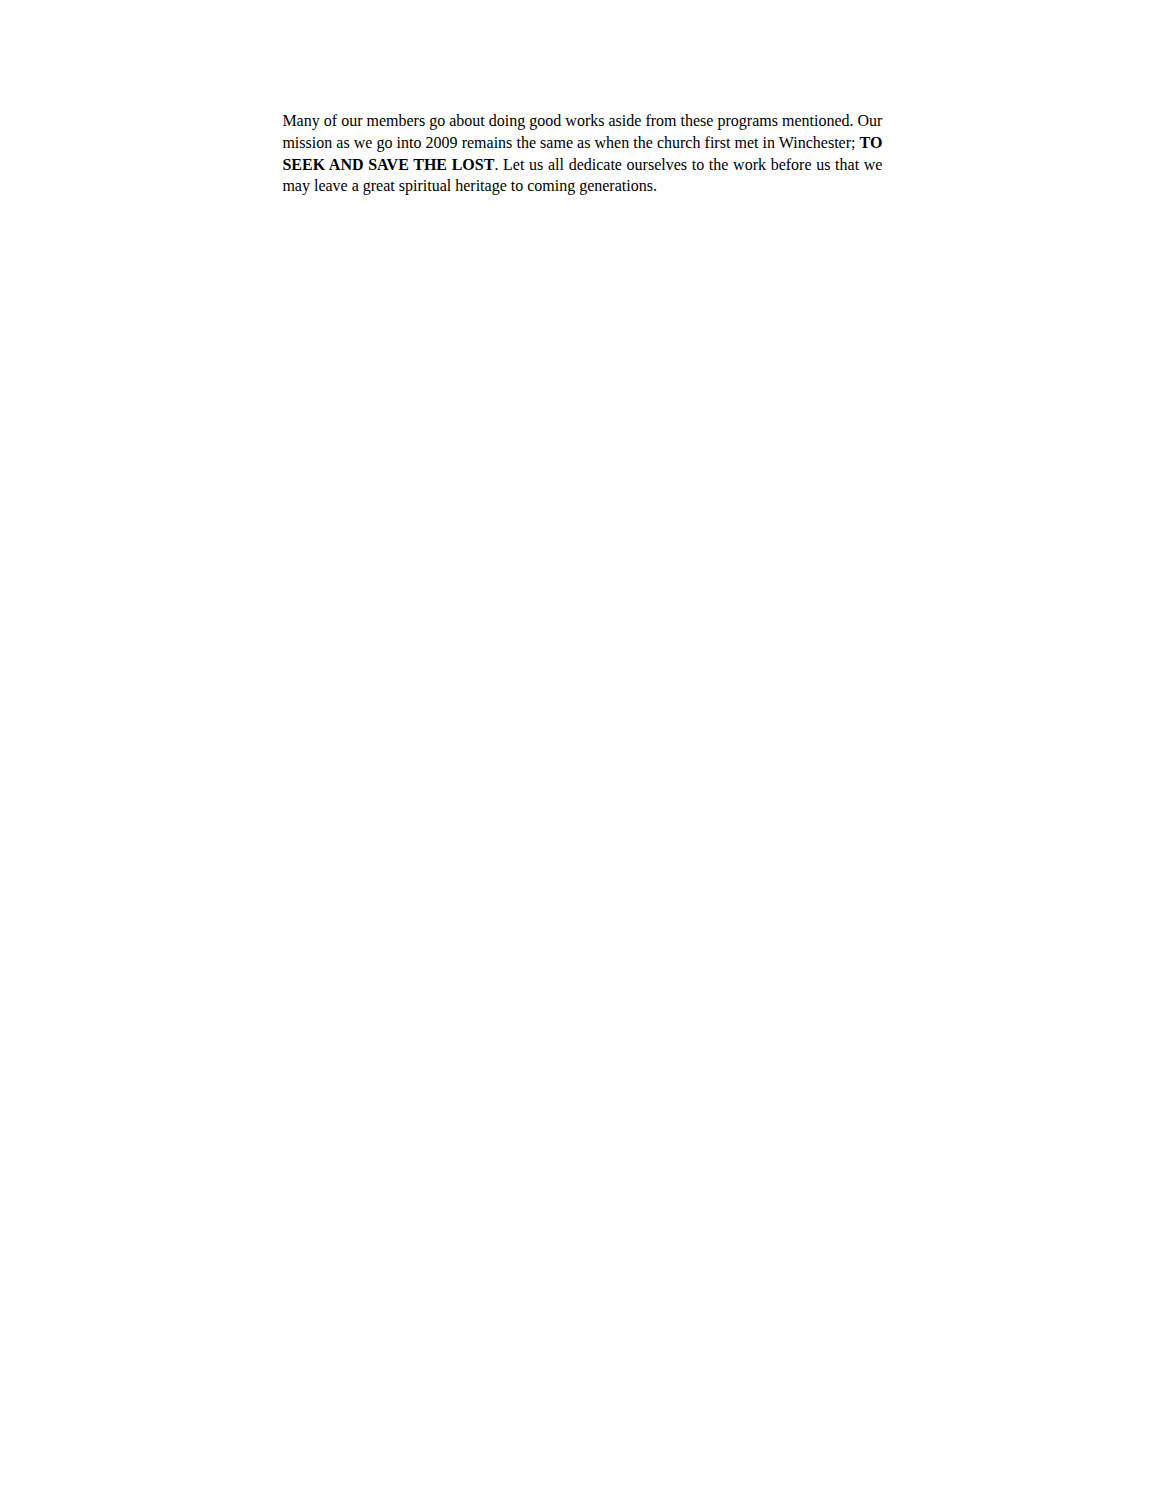Many of our members go about doing good works aside from these programs mentioned. Our mission as we go into 2009 remains the same as when the church first met in Winchester; TO SEEK AND SAVE THE LOST. Let us all dedicate ourselves to the work before us that we may leave a great spiritual heritage to coming generations.